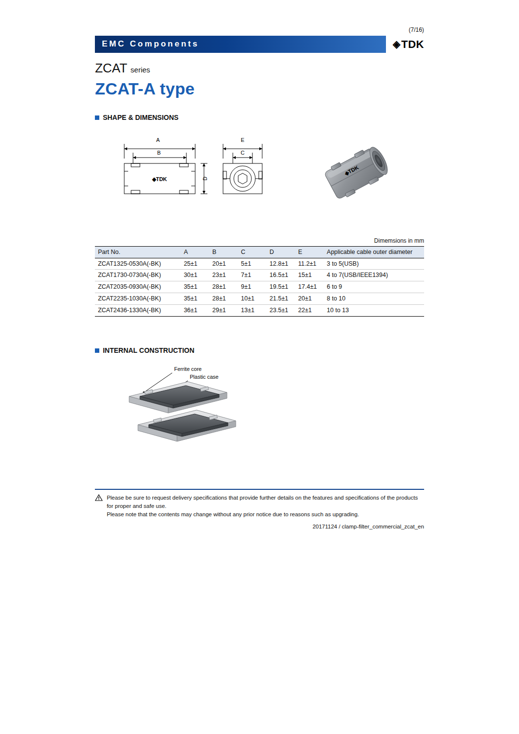(7/16)
EMC Components
◈TDK
ZCAT series
ZCAT-A type
SHAPE & DIMENSIONS
A B D ◈TDK E C
◈TDK
Dimemsions in mm
| Part No. | A | B | C | D | E | Applicable cable outer diameter |
| --- | --- | --- | --- | --- | --- | --- |
| ZCAT1325-0530A(-BK) | 25±1 | 20±1 | 5±1 | 12.8±1 | 11.2±1 | 3 to 5(USB) |
| ZCAT1730-0730A(-BK) | 30±1 | 23±1 | 7±1 | 16.5±1 | 15±1 | 4 to 7(USB/IEEE1394) |
| ZCAT2035-0930A(-BK) | 35±1 | 28±1 | 9±1 | 19.5±1 | 17.4±1 | 6 to 9 |
| ZCAT2235-1030A(-BK) | 35±1 | 28±1 | 10±1 | 21.5±1 | 20±1 | 8 to 10 |
| ZCAT2436-1330A(-BK) | 36±1 | 29±1 | 13±1 | 23.5±1 | 22±1 | 10 to 13 |
INTERNAL CONSTRUCTION
Ferrite core Plastic case
Please be sure to request delivery specifications that provide further details on the features and specifications of the products for proper and safe use.
Please note that the contents may change without any prior notice due to reasons such as upgrading.
20171124 / clamp-filter_commercial_zcat_en